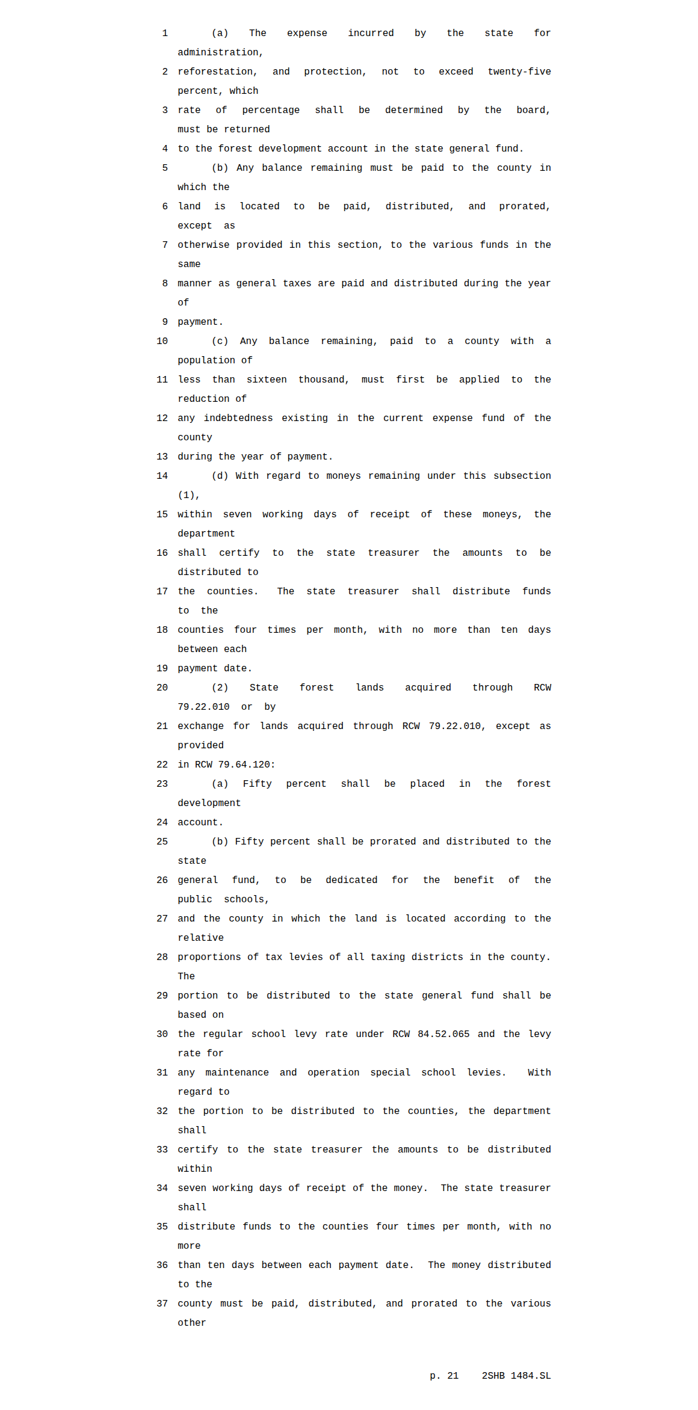(a) The expense incurred by the state for administration,
reforestation, and protection, not to exceed twenty-five percent, which
rate of percentage shall be determined by the board, must be returned
to the forest development account in the state general fund.
(b) Any balance remaining must be paid to the county in which the
land is located to be paid, distributed, and prorated, except as
otherwise provided in this section, to the various funds in the same
manner as general taxes are paid and distributed during the year of
payment.
(c) Any balance remaining, paid to a county with a population of
less than sixteen thousand, must first be applied to the reduction of
any indebtedness existing in the current expense fund of the county
during the year of payment.
(d) With regard to moneys remaining under this subsection (1),
within seven working days of receipt of these moneys, the department
shall certify to the state treasurer the amounts to be distributed to
the counties. The state treasurer shall distribute funds to the
counties four times per month, with no more than ten days between each
payment date.
(2) State forest lands acquired through RCW 79.22.010 or by
exchange for lands acquired through RCW 79.22.010, except as provided
in RCW 79.64.120:
(a) Fifty percent shall be placed in the forest development
account.
(b) Fifty percent shall be prorated and distributed to the state
general fund, to be dedicated for the benefit of the public schools,
and the county in which the land is located according to the relative
proportions of tax levies of all taxing districts in the county. The
portion to be distributed to the state general fund shall be based on
the regular school levy rate under RCW 84.52.065 and the levy rate for
any maintenance and operation special school levies. With regard to
the portion to be distributed to the counties, the department shall
certify to the state treasurer the amounts to be distributed within
seven working days of receipt of the money. The state treasurer shall
distribute funds to the counties four times per month, with no more
than ten days between each payment date. The money distributed to the
county must be paid, distributed, and prorated to the various other
p. 21 2SHB 1484.SL